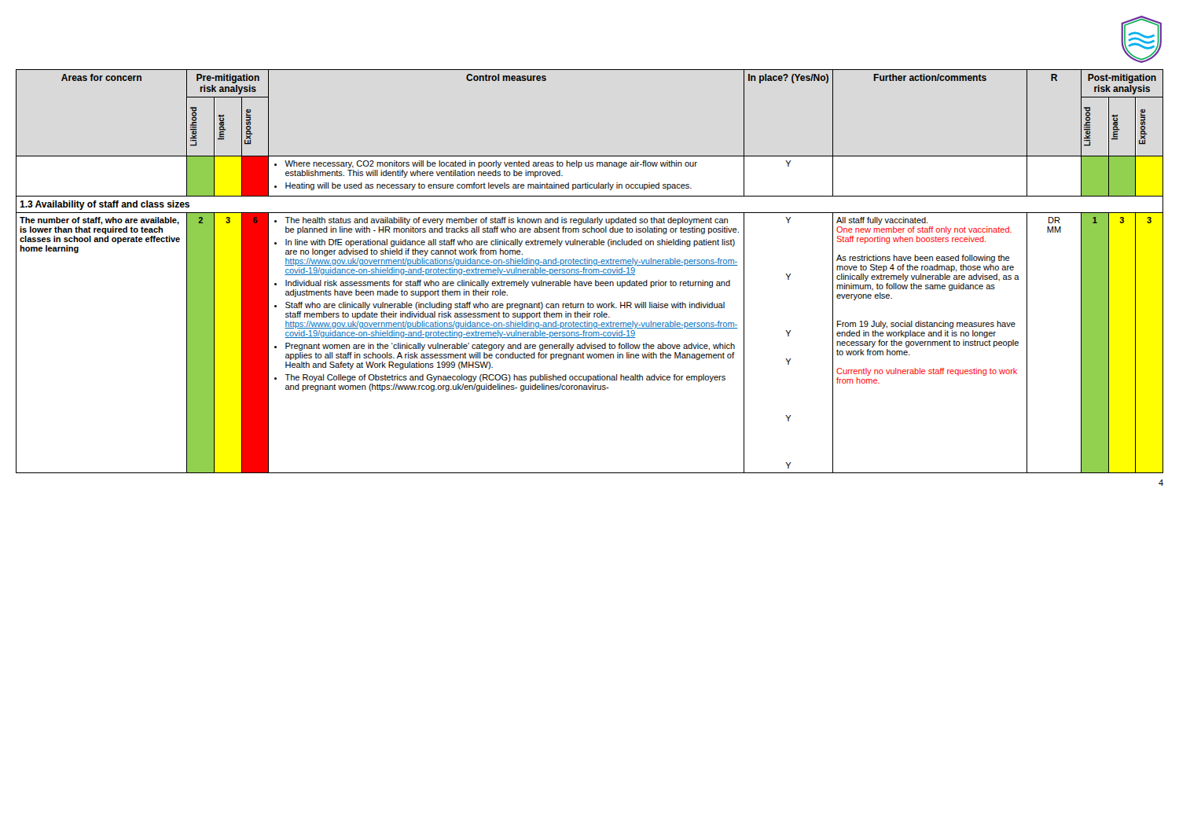| Areas for concern | Pre-mitigation risk analysis | Control measures | In place? (Yes/No) | Further action/comments | R | Post-mitigation risk analysis |
| --- | --- | --- | --- | --- | --- | --- |
| Likelihood | Impact | Exposure | Likelihood | Impact | Exposure |
| | | | | Where necessary, CO2 monitors will be located in poorly vented areas to help us manage air-flow within our establishments. This will identify where ventilation needs to be improved. Heating will be used as necessary to ensure comfort levels are maintained particularly in occupied spaces. | Y | | | | | |
| 1.3 Availability of staff and class sizes |
| The number of staff, who are available, is lower than that required to teach classes in school and operate effective home learning | 2 | 3 | 6 | The health status and availability of every member of staff is known and is regularly updated so that deployment can be planned in line with - HR monitors and tracks all staff who are absent from school due to isolating or testing positive. In line with DfE operational guidance all staff who are clinically extremely vulnerable (included on shielding patient list) are no longer advised to shield if they cannot work from home. https://www.gov.uk/government/publications/guidance-on-shielding-and-protecting-extremely-vulnerable-persons-from-covid-19/guidance-on-shielding-and-protecting-extremely-vulnerable-persons-from-covid-19 Individual risk assessments for staff who are clinically extremely vulnerable have been updated prior to returning and adjustments have been made to support them in their role. Staff who are clinically vulnerable (including staff who are pregnant) can return to work. HR will liaise with individual staff members to update their individual risk assessment to support them in their role. https://www.gov.uk/government/publications/guidance-on-shielding-and-protecting-extremely-vulnerable-persons-from-covid-19/guidance-on-shielding-and-protecting-extremely-vulnerable-persons-from-covid-19 Pregnant women are in the ‘clinically vulnerable’ category and are generally advised to follow the above advice, which applies to all staff in schools. A risk assessment will be conducted for pregnant women in line with the Management of Health and Safety at Work Regulations 1999 (MHSW). The Royal College of Obstetrics and Gynaecology (RCOG) has published occupational health advice for employers and pregnant women (https://www.rcog.org.uk/en/guidelines- guidelines/coronavirus- | Y Y Y Y Y Y | All staff fully vaccinated. One new member of staff only not vaccinated. Staff reporting when boosters received. As restrictions have been eased following the move to Step 4 of the roadmap, those who are clinically extremely vulnerable are advised, as a minimum, to follow the same guidance as everyone else. From 19 July, social distancing measures have ended in the workplace and it is no longer necessary for the government to instruct people to work from home. Currently no vulnerable staff requesting to work from home. | DR MM | 1 | 3 | 3 |
4